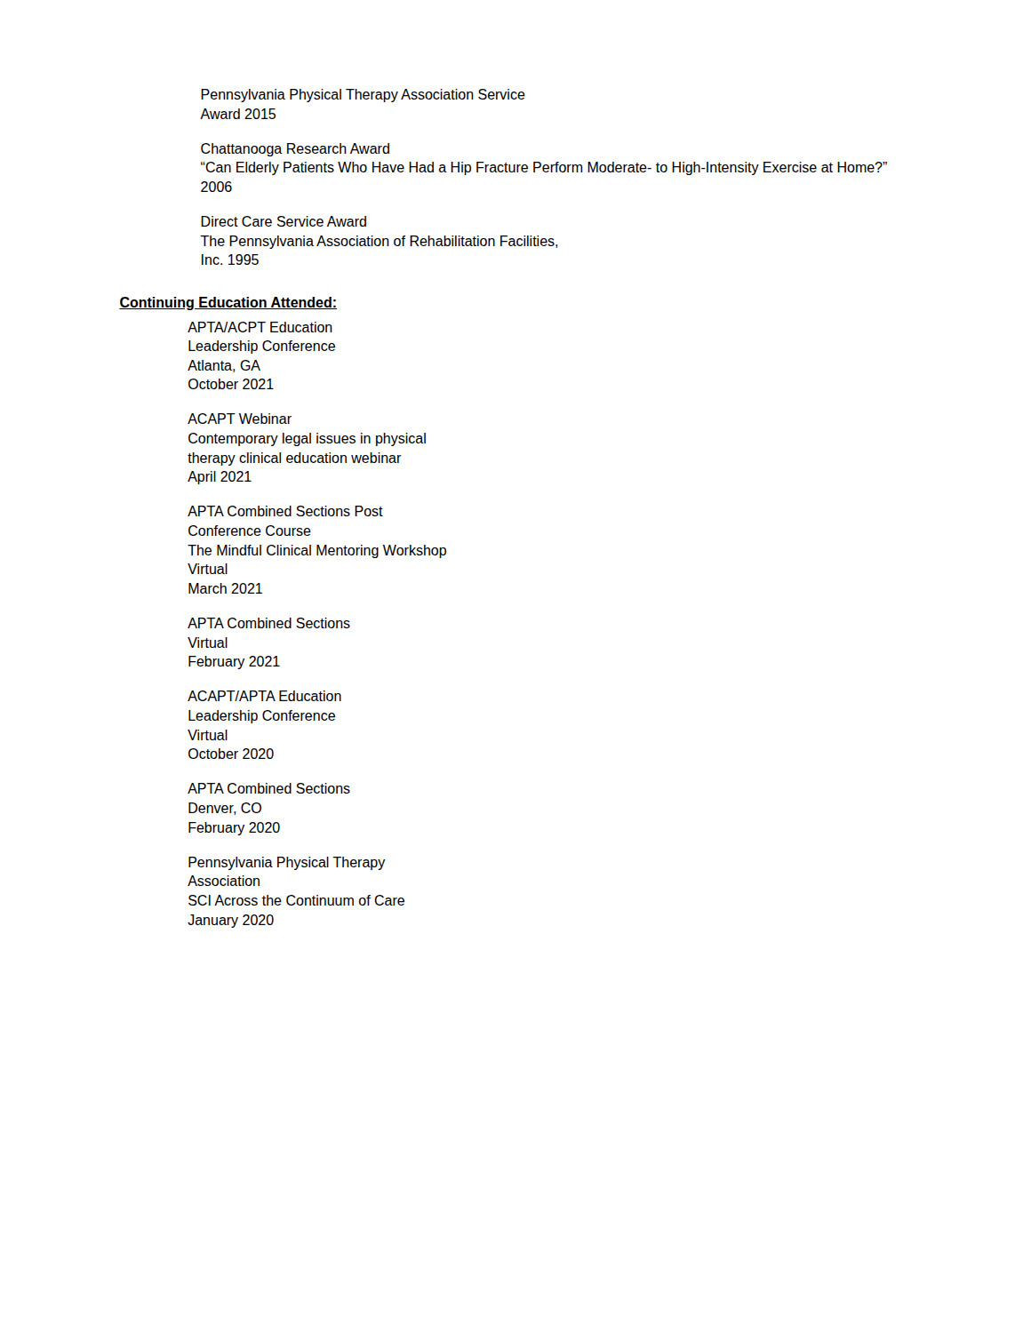Pennsylvania Physical Therapy Association Service
Award 2015
Chattanooga Research Award
“Can Elderly Patients Who Have Had a Hip Fracture Perform Moderate- to High-Intensity Exercise at Home?”
2006
Direct Care Service Award
The Pennsylvania Association of Rehabilitation Facilities,
Inc. 1995
Continuing Education Attended:
APTA/ACPT Education
Leadership Conference
Atlanta, GA
October 2021
ACAPT Webinar
Contemporary legal issues in physical therapy clinical education webinar
April 2021
APTA Combined Sections Post Conference Course
The Mindful Clinical Mentoring Workshop
Virtual
March 2021
APTA Combined Sections
Virtual
February 2021
ACAPT/APTA Education
Leadership Conference
Virtual
October 2020
APTA Combined Sections
Denver, CO
February 2020
Pennsylvania Physical Therapy Association
SCI Across the Continuum of Care
January 2020